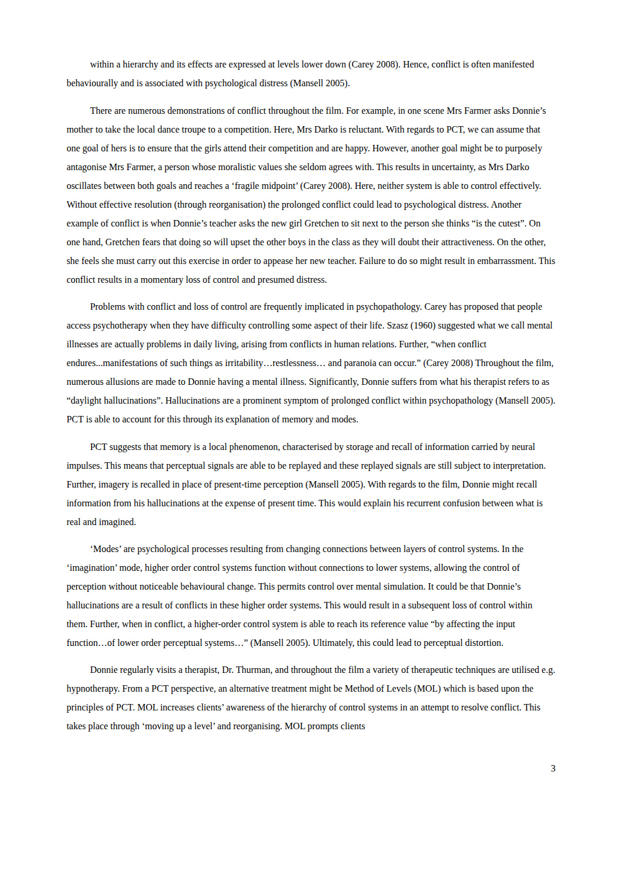within a hierarchy and its effects are expressed at levels lower down (Carey 2008). Hence, conflict is often manifested behaviourally and is associated with psychological distress (Mansell 2005).
There are numerous demonstrations of conflict throughout the film. For example, in one scene Mrs Farmer asks Donnie’s mother to take the local dance troupe to a competition. Here, Mrs Darko is reluctant. With regards to PCT, we can assume that one goal of hers is to ensure that the girls attend their competition and are happy. However, another goal might be to purposely antagonise Mrs Farmer, a person whose moralistic values she seldom agrees with. This results in uncertainty, as Mrs Darko oscillates between both goals and reaches a ‘fragile midpoint’ (Carey 2008). Here, neither system is able to control effectively. Without effective resolution (through reorganisation) the prolonged conflict could lead to psychological distress. Another example of conflict is when Donnie’s teacher asks the new girl Gretchen to sit next to the person she thinks “is the cutest”. On one hand, Gretchen fears that doing so will upset the other boys in the class as they will doubt their attractiveness. On the other, she feels she must carry out this exercise in order to appease her new teacher. Failure to do so might result in embarrassment. This conflict results in a momentary loss of control and presumed distress.
Problems with conflict and loss of control are frequently implicated in psychopathology. Carey has proposed that people access psychotherapy when they have difficulty controlling some aspect of their life. Szasz (1960) suggested what we call mental illnesses are actually problems in daily living, arising from conflicts in human relations. Further, “when conflict endures...manifestations of such things as irritability…restlessness… and paranoia can occur.” (Carey 2008) Throughout the film, numerous allusions are made to Donnie having a mental illness. Significantly, Donnie suffers from what his therapist refers to as “daylight hallucinations”. Hallucinations are a prominent symptom of prolonged conflict within psychopathology (Mansell 2005). PCT is able to account for this through its explanation of memory and modes.
PCT suggests that memory is a local phenomenon, characterised by storage and recall of information carried by neural impulses. This means that perceptual signals are able to be replayed and these replayed signals are still subject to interpretation. Further, imagery is recalled in place of present-time perception (Mansell 2005). With regards to the film, Donnie might recall information from his hallucinations at the expense of present time. This would explain his recurrent confusion between what is real and imagined.
‘Modes’ are psychological processes resulting from changing connections between layers of control systems. In the ‘imagination’ mode, higher order control systems function without connections to lower systems, allowing the control of perception without noticeable behavioural change. This permits control over mental simulation. It could be that Donnie’s hallucinations are a result of conflicts in these higher order systems. This would result in a subsequent loss of control within them. Further, when in conflict, a higher-order control system is able to reach its reference value “by affecting the input function…of lower order perceptual systems…” (Mansell 2005). Ultimately, this could lead to perceptual distortion.
Donnie regularly visits a therapist, Dr. Thurman, and throughout the film a variety of therapeutic techniques are utilised e.g. hypnotherapy. From a PCT perspective, an alternative treatment might be Method of Levels (MOL) which is based upon the principles of PCT. MOL increases clients’ awareness of the hierarchy of control systems in an attempt to resolve conflict. This takes place through ‘moving up a level’ and reorganising. MOL prompts clients
3